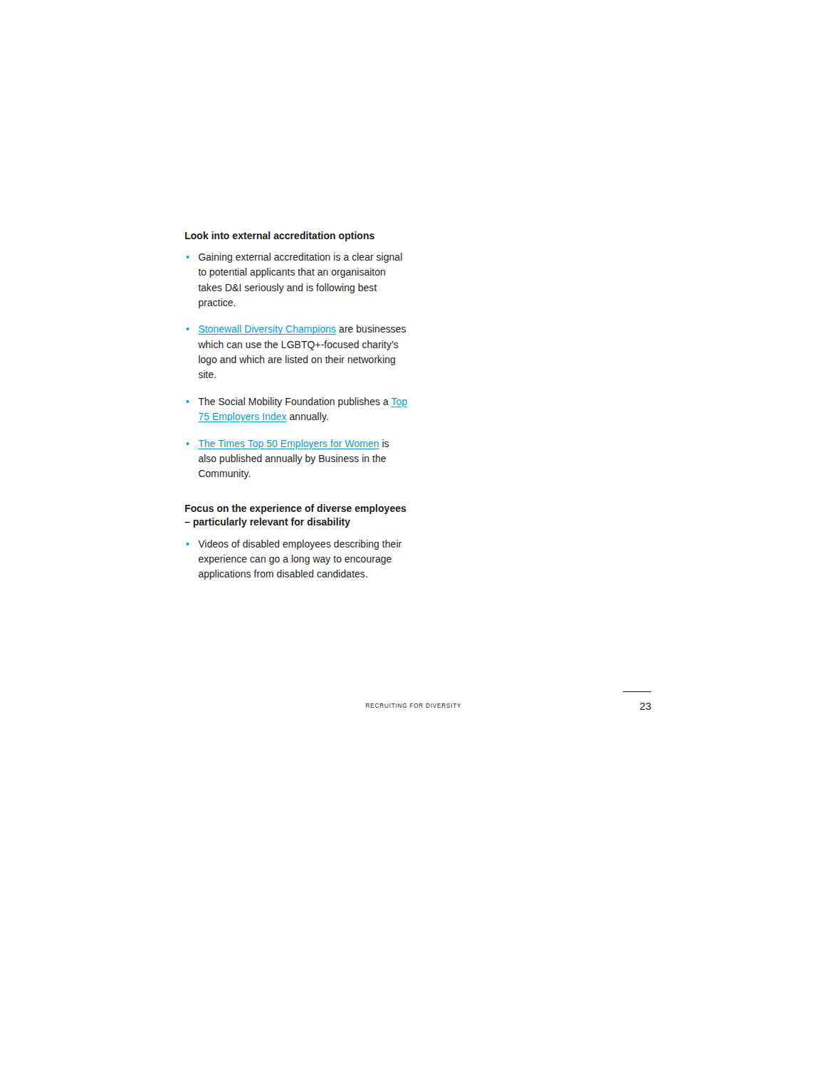Look into external accreditation options
Gaining external accreditation is a clear signal to potential applicants that an organisaiton takes D&I seriously and is following best practice.
Stonewall Diversity Champions are businesses which can use the LGBTQ+-focused charity’s logo and which are listed on their networking site.
The Social Mobility Foundation publishes a Top 75 Employers Index annually.
The Times Top 50 Employers for Women is also published annually by Business in the Community.
Focus on the experience of diverse employees
– particularly relevant for disability
Videos of disabled employees describing their experience can go a long way to encourage applications from disabled candidates.
Recruiting for Diversity
23